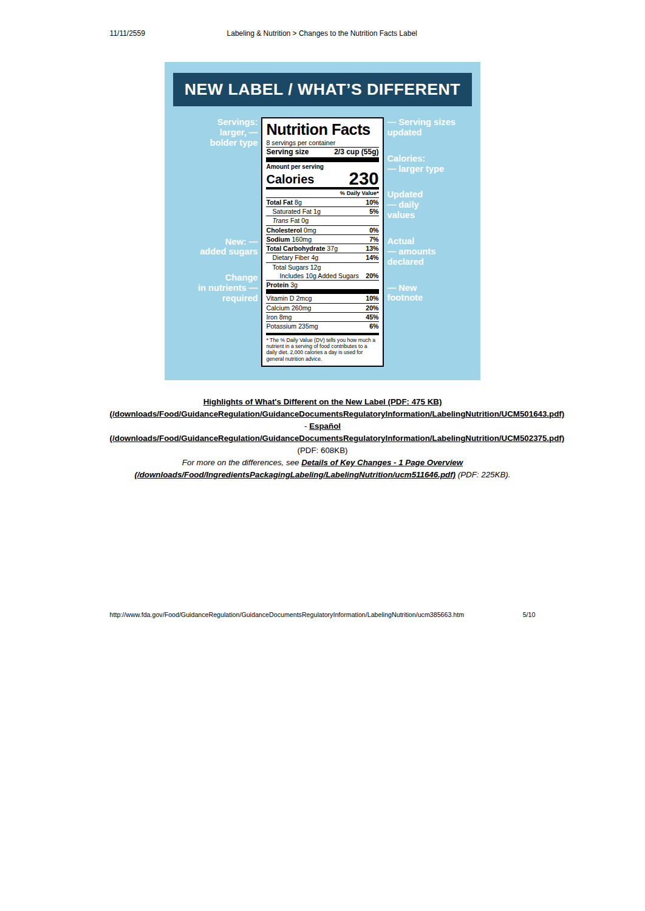11/11/2559
Labeling & Nutrition > Changes to the Nutrition Facts Label
NEW LABEL / WHAT’S DIFFERENT
Servings:
larger, —
bolder type
New: —
added sugars
Change
in nutrients —
required
Nutrition Facts
8 servings per container
Serving size 2/3 cup (55g)
Amount per serving
Calories 230
% Daily Value*
| Total Fat 8g | 10% |
| Saturated Fat 1g | 5% |
| Trans Fat 0g | |
| Cholesterol 0mg | 0% |
| Sodium 160mg | 7% |
| Total Carbohydrate 37g | 13% |
| Dietary Fiber 4g | 14% |
| Total Sugars 12g | |
| Includes 10g Added Sugars | 20% |
| Protein 3g | |
| Vitamin D 2mcg | 10% |
| Calcium 260mg | 20% |
| Iron 8mg | 45% |
| Potassium 235mg | 6% |
* The % Daily Value (DV) tells you how much a nutrient in a serving of food contributes to a daily diet. 2,000 calories a day is used for general nutrition advice.
— Serving sizes
updated
Calories:
— larger type
Updated
— daily
values
Actual
— amounts
declared
— New
footnote
Highlights of What's Different on the New Label (PDF: 475 KB)
(/downloads/Food/GuidanceRegulation/GuidanceDocumentsRegulatoryInformation/LabelingNutrition/UCM501643.pdf) - Español
(/downloads/Food/GuidanceRegulation/GuidanceDocumentsRegulatoryInformation/LabelingNutrition/UCM502375.pdf) (PDF: 608KB)
For more on the differences, see Details of Key Changes - 1 Page Overview
(/downloads/Food/IngredientsPackagingLabeling/LabelingNutrition/ucm511646.pdf) (PDF: 225KB).
http://www.fda.gov/Food/GuidanceRegulation/GuidanceDocumentsRegulatoryInformation/LabelingNutrition/ucm385663.htm
5/10